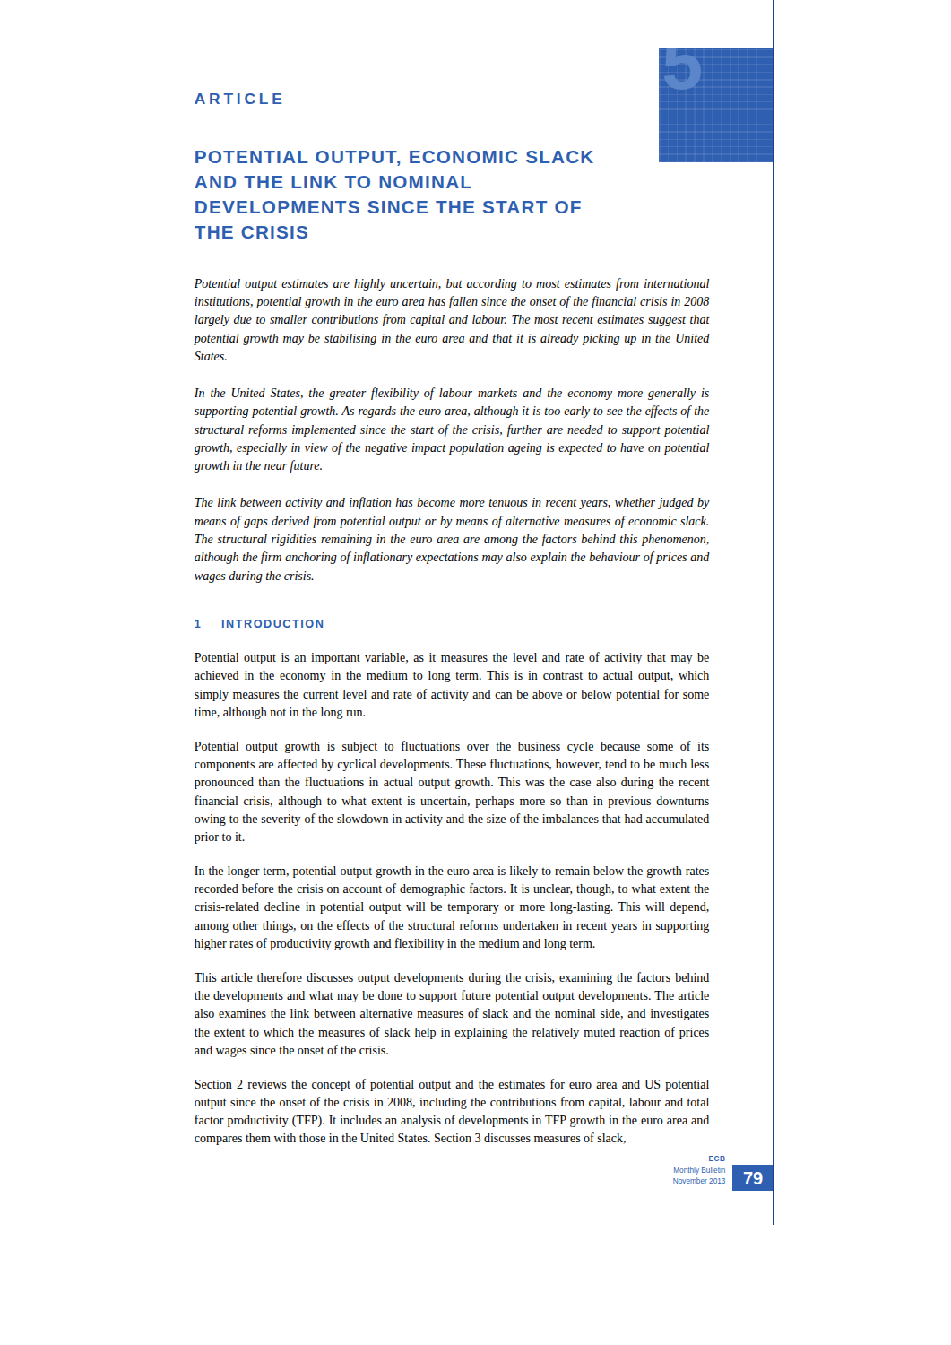5
Article
Potential output, economic slack and the link to nominal developments since the start of the crisis
Potential output estimates are highly uncertain, but according to most estimates from international institutions, potential growth in the euro area has fallen since the onset of the financial crisis in 2008 largely due to smaller contributions from capital and labour. The most recent estimates suggest that potential growth may be stabilising in the euro area and that it is already picking up in the United States.
In the United States, the greater flexibility of labour markets and the economy more generally is supporting potential growth. As regards the euro area, although it is too early to see the effects of the structural reforms implemented since the start of the crisis, further are needed to support potential growth, especially in view of the negative impact population ageing is expected to have on potential growth in the near future.
The link between activity and inflation has become more tenuous in recent years, whether judged by means of gaps derived from potential output or by means of alternative measures of economic slack. The structural rigidities remaining in the euro area are among the factors behind this phenomenon, although the firm anchoring of inflationary expectations may also explain the behaviour of prices and wages during the crisis.
1 Introduction
Potential output is an important variable, as it measures the level and rate of activity that may be achieved in the economy in the medium to long term. This is in contrast to actual output, which simply measures the current level and rate of activity and can be above or below potential for some time, although not in the long run.
Potential output growth is subject to fluctuations over the business cycle because some of its components are affected by cyclical developments. These fluctuations, however, tend to be much less pronounced than the fluctuations in actual output growth. This was the case also during the recent financial crisis, although to what extent is uncertain, perhaps more so than in previous downturns owing to the severity of the slowdown in activity and the size of the imbalances that had accumulated prior to it.
In the longer term, potential output growth in the euro area is likely to remain below the growth rates recorded before the crisis on account of demographic factors. It is unclear, though, to what extent the crisis-related decline in potential output will be temporary or more long-lasting. This will depend, among other things, on the effects of the structural reforms undertaken in recent years in supporting higher rates of productivity growth and flexibility in the medium and long term.
This article therefore discusses output developments during the crisis, examining the factors behind the developments and what may be done to support future potential output developments. The article also examines the link between alternative measures of slack and the nominal side, and investigates the extent to which the measures of slack help in explaining the relatively muted reaction of prices and wages since the onset of the crisis.
Section 2 reviews the concept of potential output and the estimates for euro area and US potential output since the onset of the crisis in 2008, including the contributions from capital, labour and total factor productivity (TFP). It includes an analysis of developments in TFP growth in the euro area and compares them with those in the United States. Section 3 discusses measures of slack,
ECB
Monthly Bulletin
November 2013
79